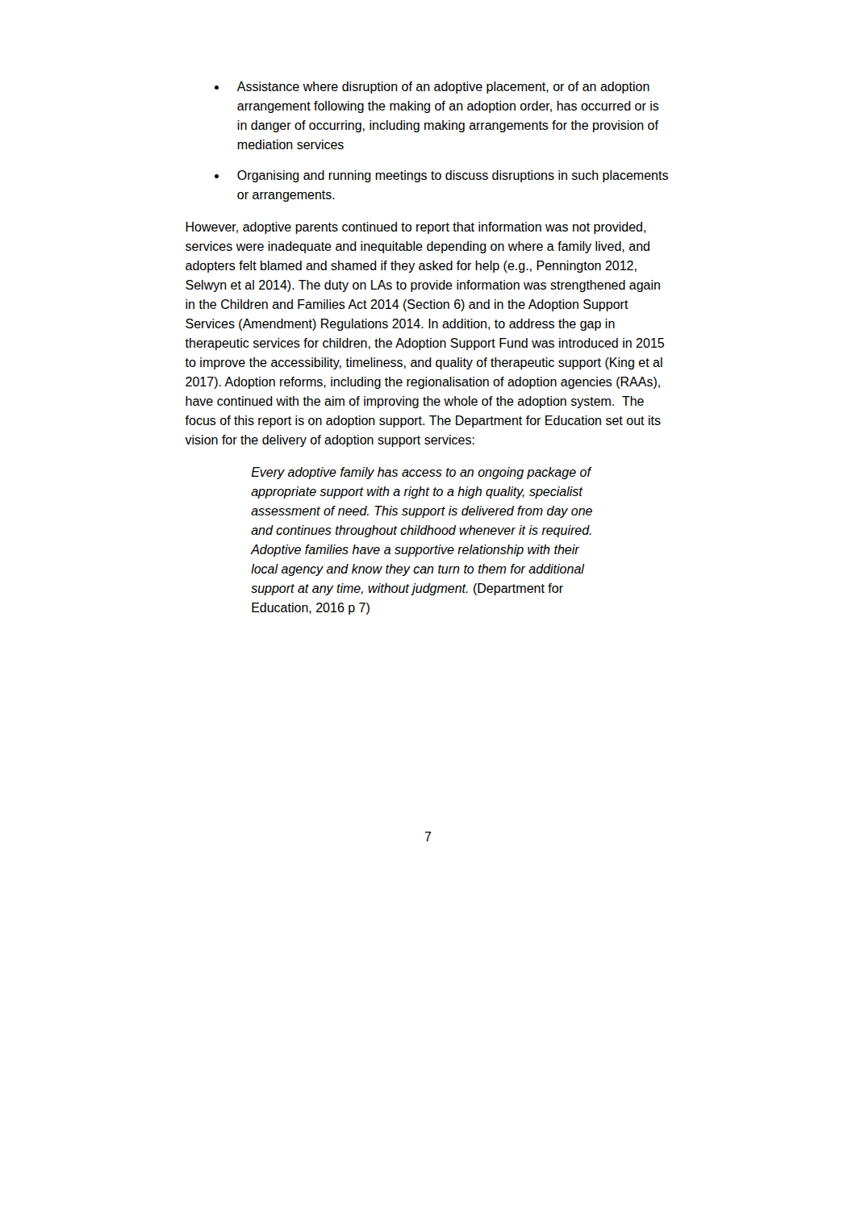Assistance where disruption of an adoptive placement, or of an adoption arrangement following the making of an adoption order, has occurred or is in danger of occurring, including making arrangements for the provision of mediation services
Organising and running meetings to discuss disruptions in such placements or arrangements.
However, adoptive parents continued to report that information was not provided, services were inadequate and inequitable depending on where a family lived, and adopters felt blamed and shamed if they asked for help (e.g., Pennington 2012, Selwyn et al 2014). The duty on LAs to provide information was strengthened again in the Children and Families Act 2014 (Section 6) and in the Adoption Support Services (Amendment) Regulations 2014. In addition, to address the gap in therapeutic services for children, the Adoption Support Fund was introduced in 2015 to improve the accessibility, timeliness, and quality of therapeutic support (King et al 2017). Adoption reforms, including the regionalisation of adoption agencies (RAAs), have continued with the aim of improving the whole of the adoption system. The focus of this report is on adoption support. The Department for Education set out its vision for the delivery of adoption support services:
Every adoptive family has access to an ongoing package of appropriate support with a right to a high quality, specialist assessment of need. This support is delivered from day one and continues throughout childhood whenever it is required. Adoptive families have a supportive relationship with their local agency and know they can turn to them for additional support at any time, without judgment. (Department for Education, 2016 p 7)
7